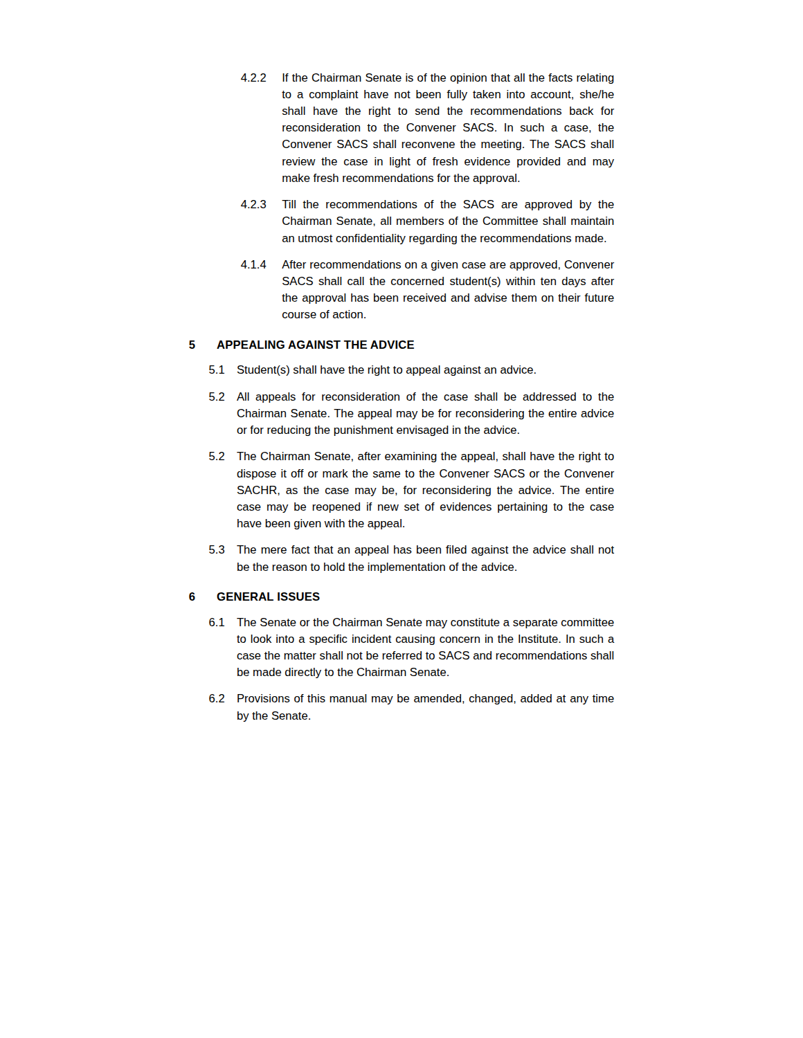4.2.2
If the Chairman Senate is of the opinion that all the facts relating to a complaint have not been fully taken into account, she/he shall have the right to send the recommendations back for reconsideration to the Convener SACS. In such a case, the Convener SACS shall reconvene the meeting. The SACS shall review the case in light of fresh evidence provided and may make fresh recommendations for the approval.
4.2.3
Till the recommendations of the SACS are approved by the Chairman Senate, all members of the Committee shall maintain an utmost confidentiality regarding the recommendations made.
4.1.4
After recommendations on a given case are approved, Convener SACS shall call the concerned student(s) within ten days after the approval has been received and advise them on their future course of action.
5
APPEALING AGAINST THE ADVICE
5.1
Student(s) shall have the right to appeal against an advice.
5.2
All appeals for reconsideration of the case shall be addressed to the Chairman Senate. The appeal may be for reconsidering the entire advice or for reducing the punishment envisaged in the advice.
5.2
The Chairman Senate, after examining the appeal, shall have the right to dispose it off or mark the same to the Convener SACS or the Convener SACHR, as the case may be, for reconsidering the advice. The entire case may be reopened if new set of evidences pertaining to the case have been given with the appeal.
5.3
The mere fact that an appeal has been filed against the advice shall not be the reason to hold the implementation of the advice.
6
GENERAL ISSUES
6.1
The Senate or the Chairman Senate may constitute a separate committee to look into a specific incident causing concern in the Institute. In such a case the matter shall not be referred to SACS and recommendations shall be made directly to the Chairman Senate.
6.2
Provisions of this manual may be amended, changed, added at any time by the Senate.